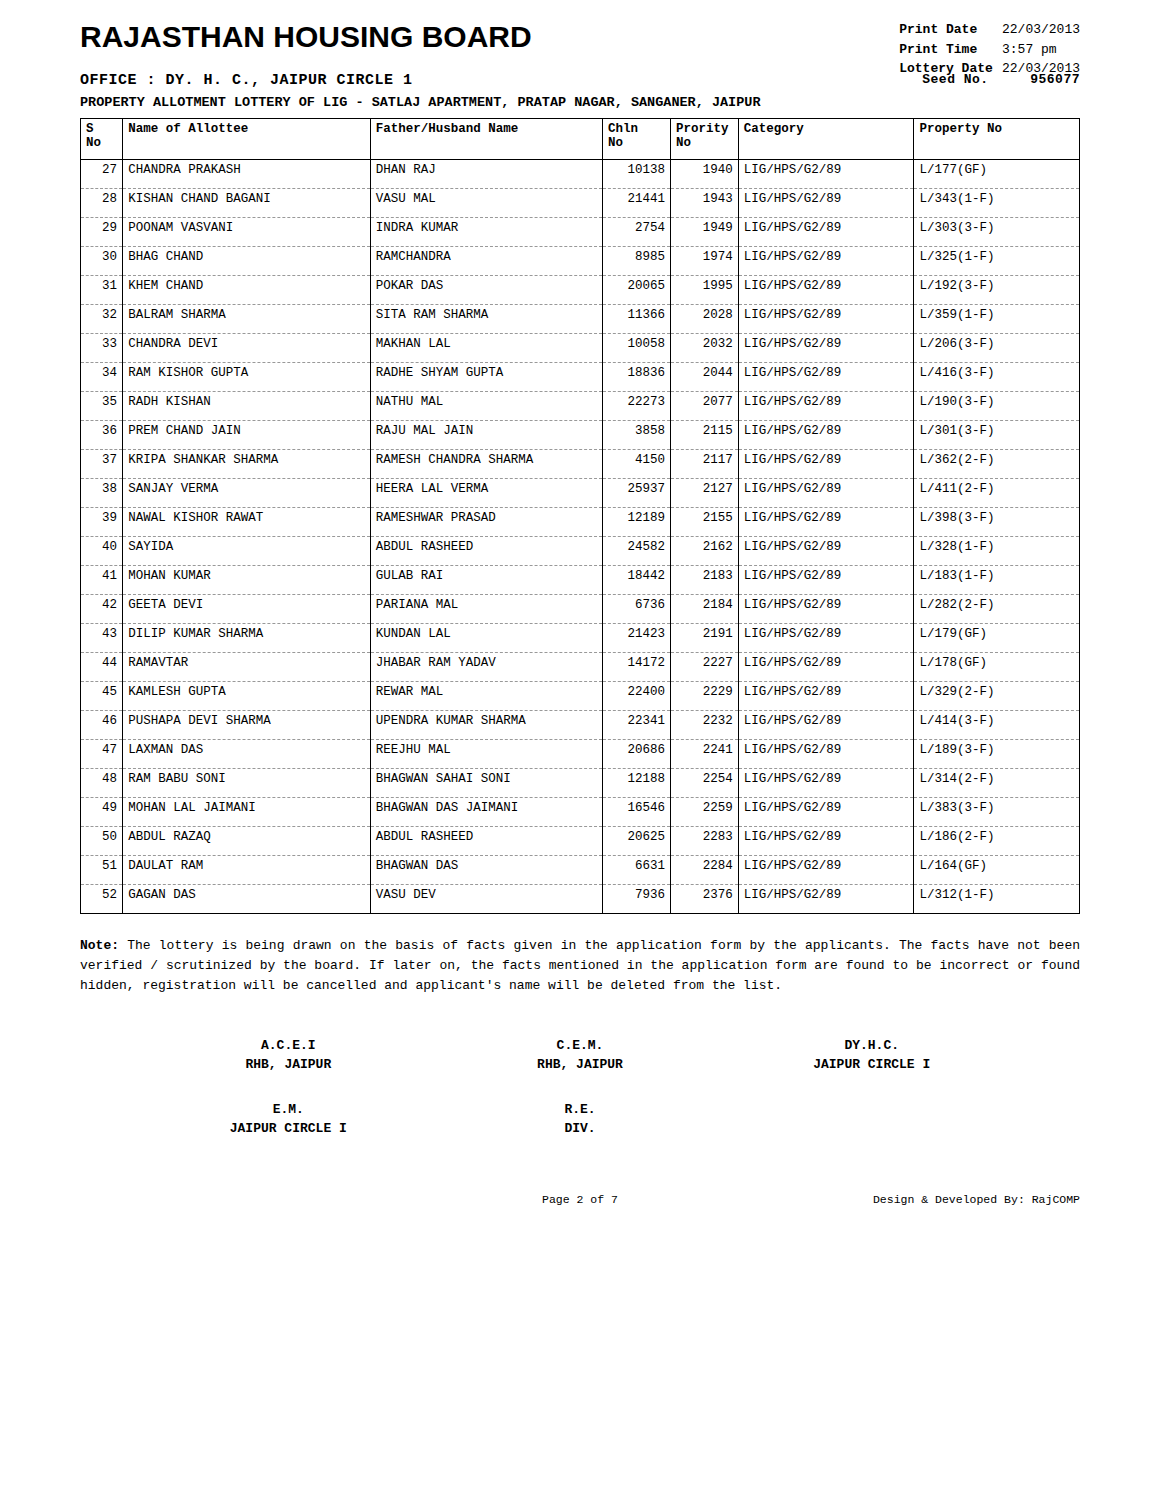Print Date 22/03/2013
Print Time 3:57 pm
Lottery Date 22/03/2013
RAJASTHAN HOUSING BOARD
OFFICE : DY. H. C., JAIPUR CIRCLE 1 Seed No. 956077
PROPERTY ALLOTMENT LOTTERY OF LIG - SATLAJ APARTMENT, PRATAP NAGAR, SANGANER, JAIPUR
| S No | Name of Allottee | Father/Husband Name | Chln No | Prority No | Category | Property No |
| --- | --- | --- | --- | --- | --- | --- |
| 27 | CHANDRA PRAKASH | DHAN RAJ | 10138 | 1940 | LIG/HPS/G2/89 | L/177(GF) |
| 28 | KISHAN CHAND BAGANI | VASU MAL | 21441 | 1943 | LIG/HPS/G2/89 | L/343(1-F) |
| 29 | POONAM VASVANI | INDRA KUMAR | 2754 | 1949 | LIG/HPS/G2/89 | L/303(3-F) |
| 30 | BHAG CHAND | RAMCHANDRA | 8985 | 1974 | LIG/HPS/G2/89 | L/325(1-F) |
| 31 | KHEM CHAND | POKAR DAS | 20065 | 1995 | LIG/HPS/G2/89 | L/192(3-F) |
| 32 | BALRAM SHARMA | SITA RAM SHARMA | 11366 | 2028 | LIG/HPS/G2/89 | L/359(1-F) |
| 33 | CHANDRA DEVI | MAKHAN LAL | 10058 | 2032 | LIG/HPS/G2/89 | L/206(3-F) |
| 34 | RAM KISHOR GUPTA | RADHE SHYAM GUPTA | 18836 | 2044 | LIG/HPS/G2/89 | L/416(3-F) |
| 35 | RADH KISHAN | NATHU MAL | 22273 | 2077 | LIG/HPS/G2/89 | L/190(3-F) |
| 36 | PREM CHAND JAIN | RAJU MAL JAIN | 3858 | 2115 | LIG/HPS/G2/89 | L/301(3-F) |
| 37 | KRIPA SHANKAR SHARMA | RAMESH CHANDRA SHARMA | 4150 | 2117 | LIG/HPS/G2/89 | L/362(2-F) |
| 38 | SANJAY VERMA | HEERA LAL VERMA | 25937 | 2127 | LIG/HPS/G2/89 | L/411(2-F) |
| 39 | NAWAL KISHOR RAWAT | RAMESHWAR PRASAD | 12189 | 2155 | LIG/HPS/G2/89 | L/398(3-F) |
| 40 | SAYIDA | ABDUL RASHEED | 24582 | 2162 | LIG/HPS/G2/89 | L/328(1-F) |
| 41 | MOHAN KUMAR | GULAB RAI | 18442 | 2183 | LIG/HPS/G2/89 | L/183(1-F) |
| 42 | GEETA DEVI | PARIANA MAL | 6736 | 2184 | LIG/HPS/G2/89 | L/282(2-F) |
| 43 | DILIP KUMAR SHARMA | KUNDAN LAL | 21423 | 2191 | LIG/HPS/G2/89 | L/179(GF) |
| 44 | RAMAVTAR | JHABAR RAM YADAV | 14172 | 2227 | LIG/HPS/G2/89 | L/178(GF) |
| 45 | KAMLESH GUPTA | REWAR MAL | 22400 | 2229 | LIG/HPS/G2/89 | L/329(2-F) |
| 46 | PUSHAPA DEVI SHARMA | UPENDRA KUMAR SHARMA | 22341 | 2232 | LIG/HPS/G2/89 | L/414(3-F) |
| 47 | LAXMAN DAS | REEJHU MAL | 20686 | 2241 | LIG/HPS/G2/89 | L/189(3-F) |
| 48 | RAM BABU SONI | BHAGWAN SAHAI SONI | 12188 | 2254 | LIG/HPS/G2/89 | L/314(2-F) |
| 49 | MOHAN LAL JAIMANI | BHAGWAN DAS JAIMANI | 16546 | 2259 | LIG/HPS/G2/89 | L/383(3-F) |
| 50 | ABDUL RAZAQ | ABDUL RASHEED | 20625 | 2283 | LIG/HPS/G2/89 | L/186(2-F) |
| 51 | DAULAT RAM | BHAGWAN DAS | 6631 | 2284 | LIG/HPS/G2/89 | L/164(GF) |
| 52 | GAGAN DAS | VASU DEV | 7936 | 2376 | LIG/HPS/G2/89 | L/312(1-F) |
Note: The lottery is being drawn on the basis of facts given in the application form by the applicants. The facts have not been verified / scrutinized by the board. If later on, the facts mentioned in the application form are found to be incorrect or found hidden, registration will be cancelled and applicant's name will be deleted from the list.
| A.C.E.I | C.E.M. | DY.H.C. |
| RHB, JAIPUR | RHB, JAIPUR | JAIPUR CIRCLE I |
| E.M. | R.E. | |
| JAIPUR CIRCLE I | DIV. | |
Page 2 of 7
Design & Developed By: RajCOMP